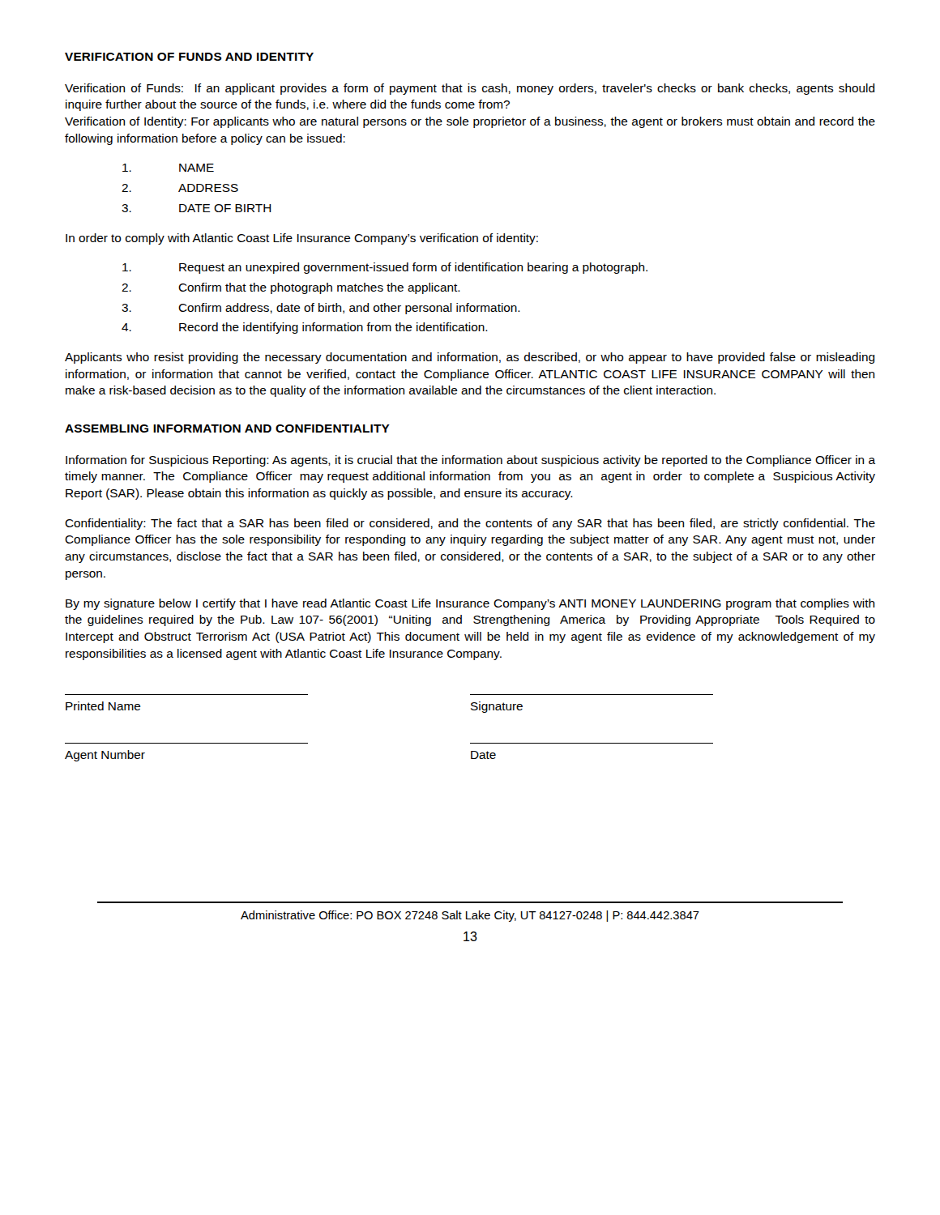VERIFICATION OF FUNDS AND IDENTITY
Verification of Funds: If an applicant provides a form of payment that is cash, money orders, traveler's checks or bank checks, agents should inquire further about the source of the funds, i.e. where did the funds come from?
Verification of Identity: For applicants who are natural persons or the sole proprietor of a business, the agent or brokers must obtain and record the following information before a policy can be issued:
1. NAME
2. ADDRESS
3. DATE OF BIRTH
In order to comply with Atlantic Coast Life Insurance Company’s verification of identity:
1. Request an unexpired government-issued form of identification bearing a photograph.
2. Confirm that the photograph matches the applicant.
3. Confirm address, date of birth, and other personal information.
4. Record the identifying information from the identification.
Applicants who resist providing the necessary documentation and information, as described, or who appear to have provided false or misleading information, or information that cannot be verified, contact the Compliance Officer. ATLANTIC COAST LIFE INSURANCE COMPANY will then make a risk-based decision as to the quality of the information available and the circumstances of the client interaction.
ASSEMBLING INFORMATION AND CONFIDENTIALITY
Information for Suspicious Reporting: As agents, it is crucial that the information about suspicious activity be reported to the Compliance Officer in a timely manner. The Compliance Officer may request additional information from you as an agent in order to complete a Suspicious Activity Report (SAR). Please obtain this information as quickly as possible, and ensure its accuracy.
Confidentiality: The fact that a SAR has been filed or considered, and the contents of any SAR that has been filed, are strictly confidential. The Compliance Officer has the sole responsibility for responding to any inquiry regarding the subject matter of any SAR. Any agent must not, under any circumstances, disclose the fact that a SAR has been filed, or considered, or the contents of a SAR, to the subject of a SAR or to any other person.
By my signature below I certify that I have read Atlantic Coast Life Insurance Company’s ANTI MONEY LAUNDERING program that complies with the guidelines required by the Pub. Law 107- 56(2001) “Uniting and Strengthening America by Providing Appropriate Tools Required to Intercept and Obstruct Terrorism Act (USA Patriot Act) This document will be held in my agent file as evidence of my acknowledgement of my responsibilities as a licensed agent with Atlantic Coast Life Insurance Company.
| Printed Name | Signature |
| Agent Number | Date |
Administrative Office: PO BOX 27248 Salt Lake City, UT 84127-0248 | P: 844.442.3847
13